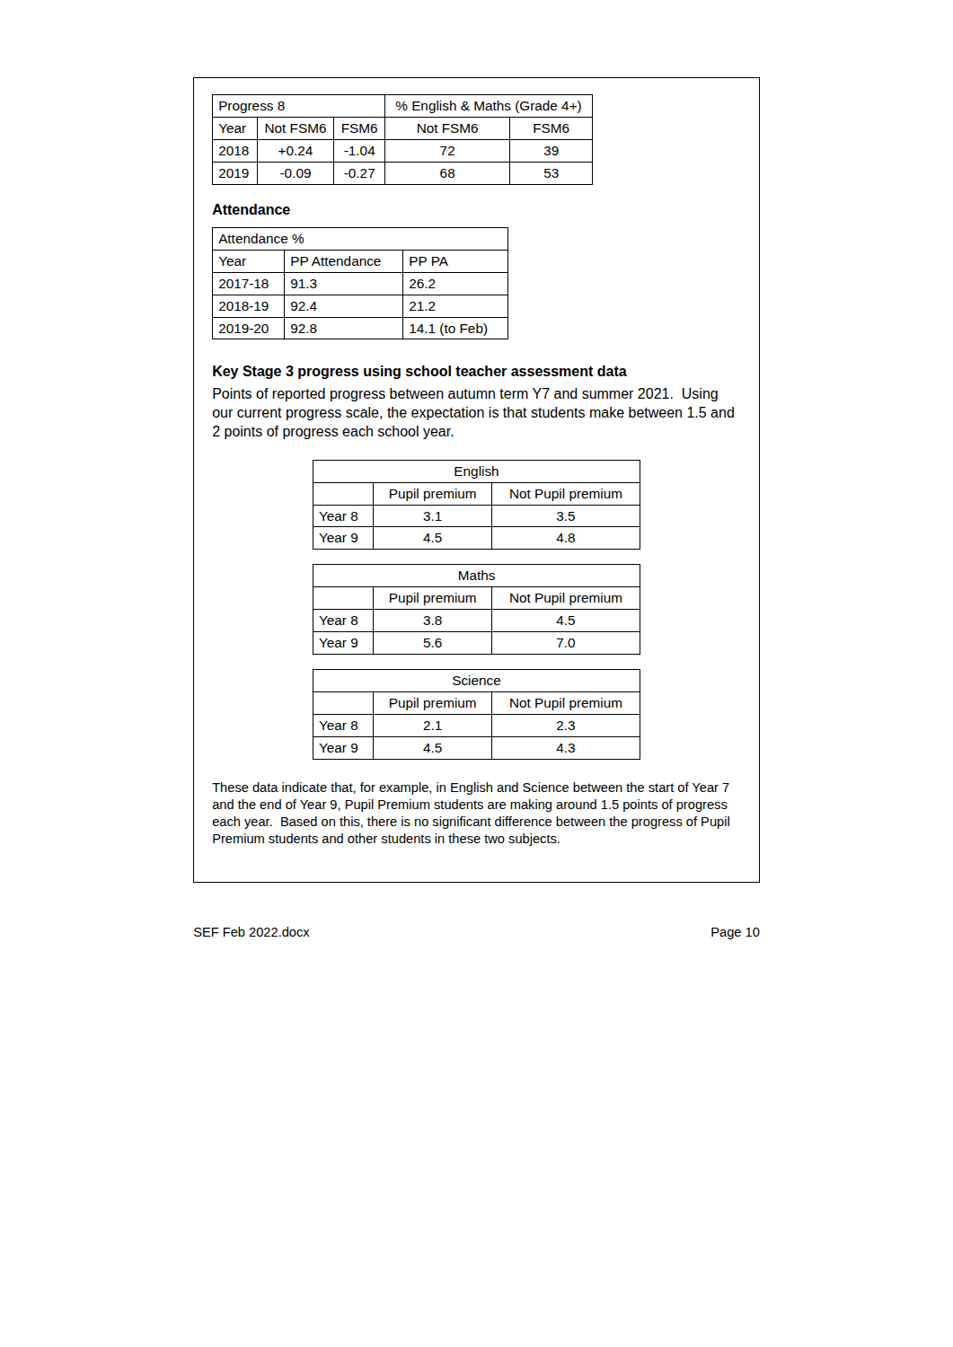| Progress 8 | % English & Maths (Grade 4+) |
| Year | Not FSM6 | FSM6 | Not FSM6 | FSM6 |
| 2018 | +0.24 | -1.04 | 72 | 39 |
| 2019 | -0.09 | -0.27 | 68 | 53 |
Attendance
| Attendance % |
| Year | PP Attendance | PP PA |
| 2017-18 | 91.3 | 26.2 |
| 2018-19 | 92.4 | 21.2 |
| 2019-20 | 92.8 | 14.1 (to Feb) |
Key Stage 3 progress using school teacher assessment data
Points of reported progress between autumn term Y7 and summer 2021. Using our current progress scale, the expectation is that students make between 1.5 and 2 points of progress each school year.
| English |
| | Pupil premium | Not Pupil premium |
| Year 8 | 3.1 | 3.5 |
| Year 9 | 4.5 | 4.8 |
| Maths |
| | Pupil premium | Not Pupil premium |
| Year 8 | 3.8 | 4.5 |
| Year 9 | 5.6 | 7.0 |
| Science |
| | Pupil premium | Not Pupil premium |
| Year 8 | 2.1 | 2.3 |
| Year 9 | 4.5 | 4.3 |
These data indicate that, for example, in English and Science between the start of Year 7 and the end of Year 9, Pupil Premium students are making around 1.5 points of progress each year. Based on this, there is no significant difference between the progress of Pupil Premium students and other students in these two subjects.
SEF Feb 2022.docx Page 10